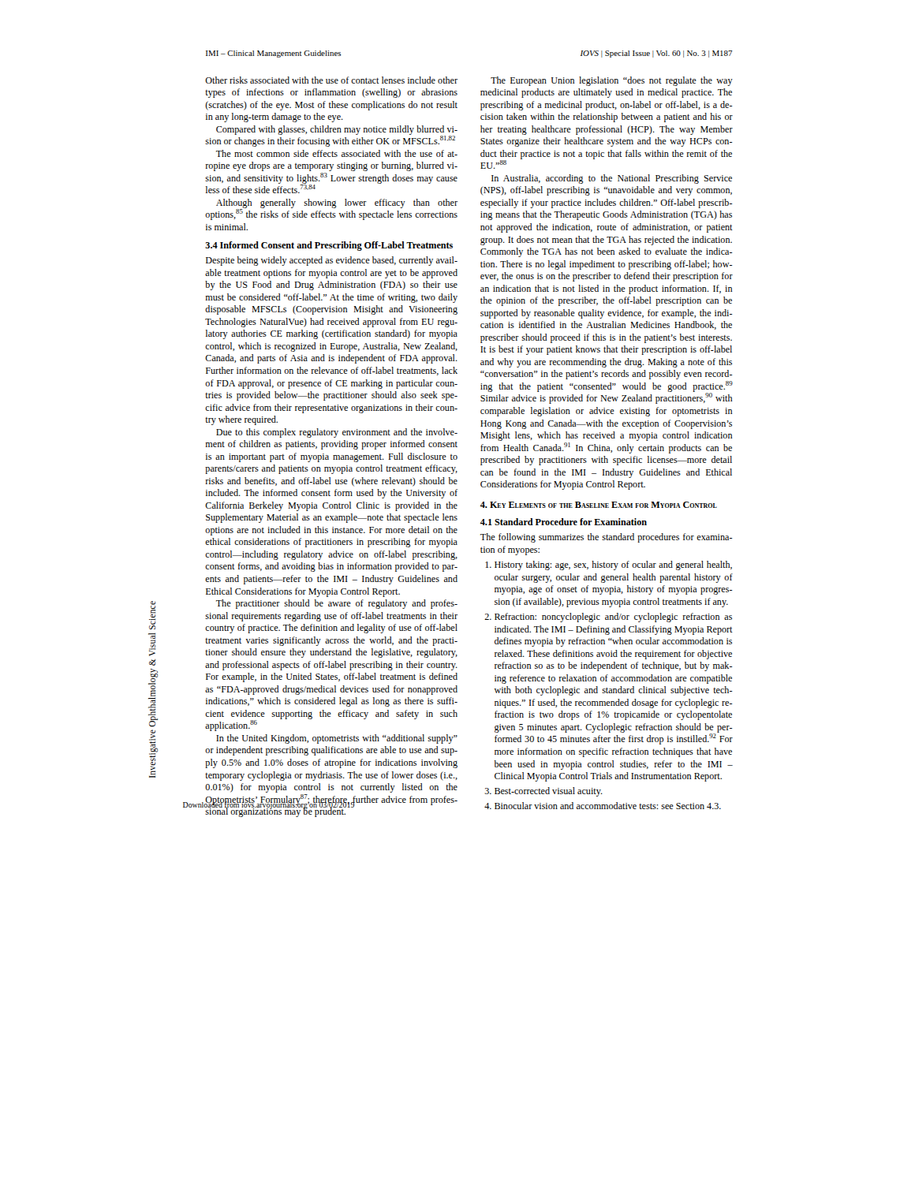IMI – Clinical Management Guidelines
IOVS | Special Issue | Vol. 60 | No. 3 | M187
Investigative Ophthalmology & Visual Science
Other risks associated with the use of contact lenses include other types of infections or inflammation (swelling) or abrasions (scratches) of the eye. Most of these complications do not result in any long-term damage to the eye.
Compared with glasses, children may notice mildly blurred vision or changes in their focusing with either OK or MFSCLs.81,82
The most common side effects associated with the use of atropine eye drops are a temporary stinging or burning, blurred vision, and sensitivity to lights.83 Lower strength doses may cause less of these side effects.73,84
Although generally showing lower efficacy than other options,85 the risks of side effects with spectacle lens corrections is minimal.
3.4 Informed Consent and Prescribing Off-Label Treatments
Despite being widely accepted as evidence based, currently available treatment options for myopia control are yet to be approved by the US Food and Drug Administration (FDA) so their use must be considered “off-label.” At the time of writing, two daily disposable MFSCLs (Coopervision Misight and Visioneering Technologies NaturalVue) had received approval from EU regulatory authories CE marking (certification standard) for myopia control, which is recognized in Europe, Australia, New Zealand, Canada, and parts of Asia and is independent of FDA approval. Further information on the relevance of off-label treatments, lack of FDA approval, or presence of CE marking in particular countries is provided below—the practitioner should also seek specific advice from their representative organizations in their country where required.
Due to this complex regulatory environment and the involvement of children as patients, providing proper informed consent is an important part of myopia management. Full disclosure to parents/carers and patients on myopia control treatment efficacy, risks and benefits, and off-label use (where relevant) should be included. The informed consent form used by the University of California Berkeley Myopia Control Clinic is provided in the Supplementary Material as an example—note that spectacle lens options are not included in this instance. For more detail on the ethical considerations of practitioners in prescribing for myopia control—including regulatory advice on off-label prescribing, consent forms, and avoiding bias in information provided to parents and patients—refer to the IMI – Industry Guidelines and Ethical Considerations for Myopia Control Report.
The practitioner should be aware of regulatory and professional requirements regarding use of off-label treatments in their country of practice. The definition and legality of use of off-label treatment varies significantly across the world, and the practitioner should ensure they understand the legislative, regulatory, and professional aspects of off-label prescribing in their country. For example, in the United States, off-label treatment is defined as “FDA-approved drugs/medical devices used for nonapproved indications,” which is considered legal as long as there is sufficient evidence supporting the efficacy and safety in such application.86
In the United Kingdom, optometrists with “additional supply” or independent prescribing qualifications are able to use and supply 0.5% and 1.0% doses of atropine for indications involving temporary cycloplegia or mydriasis. The use of lower doses (i.e., 0.01%) for myopia control is not currently listed on the Optometrists’ Formulary87; therefore, further advice from professional organizations may be prudent.
The European Union legislation “does not regulate the way medicinal products are ultimately used in medical practice. The prescribing of a medicinal product, on-label or off-label, is a decision taken within the relationship between a patient and his or her treating healthcare professional (HCP). The way Member States organize their healthcare system and the way HCPs conduct their practice is not a topic that falls within the remit of the EU.”88
In Australia, according to the National Prescribing Service (NPS), off-label prescribing is “unavoidable and very common, especially if your practice includes children.” Off-label prescribing means that the Therapeutic Goods Administration (TGA) has not approved the indication, route of administration, or patient group. It does not mean that the TGA has rejected the indication. Commonly the TGA has not been asked to evaluate the indication. There is no legal impediment to prescribing off-label; however, the onus is on the prescriber to defend their prescription for an indication that is not listed in the product information. If, in the opinion of the prescriber, the off-label prescription can be supported by reasonable quality evidence, for example, the indication is identified in the Australian Medicines Handbook, the prescriber should proceed if this is in the patient’s best interests. It is best if your patient knows that their prescription is off-label and why you are recommending the drug. Making a note of this “conversation” in the patient’s records and possibly even recording that the patient “consented” would be good practice.89 Similar advice is provided for New Zealand practitioners,90 with comparable legislation or advice existing for optometrists in Hong Kong and Canada—with the exception of Coopervision’s Misight lens, which has received a myopia control indication from Health Canada.91 In China, only certain products can be prescribed by practitioners with specific licenses—more detail can be found in the IMI – Industry Guidelines and Ethical Considerations for Myopia Control Report.
4. Key Elements of the Baseline Exam for Myopia Control
4.1 Standard Procedure for Examination
The following summarizes the standard procedures for examination of myopes:
History taking: age, sex, history of ocular and general health, ocular surgery, ocular and general health parental history of myopia, age of onset of myopia, history of myopia progression (if available), previous myopia control treatments if any.
Refraction: noncycloplegic and/or cycloplegic refraction as indicated. The IMI – Defining and Classifying Myopia Report defines myopia by refraction “when ocular accommodation is relaxed. These definitions avoid the requirement for objective refraction so as to be independent of technique, but by making reference to relaxation of accommodation are compatible with both cycloplegic and standard clinical subjective techniques.” If used, the recommended dosage for cycloplegic refraction is two drops of 1% tropicamide or cyclopentolate given 5 minutes apart. Cycloplegic refraction should be performed 30 to 45 minutes after the first drop is instilled.92 For more information on specific refraction techniques that have been used in myopia control studies, refer to the IMI – Clinical Myopia Control Trials and Instrumentation Report.
Best-corrected visual acuity.
Binocular vision and accommodative tests: see Section 4.3.
Downloaded from iovs.arvojournals.org on 03/02/2019